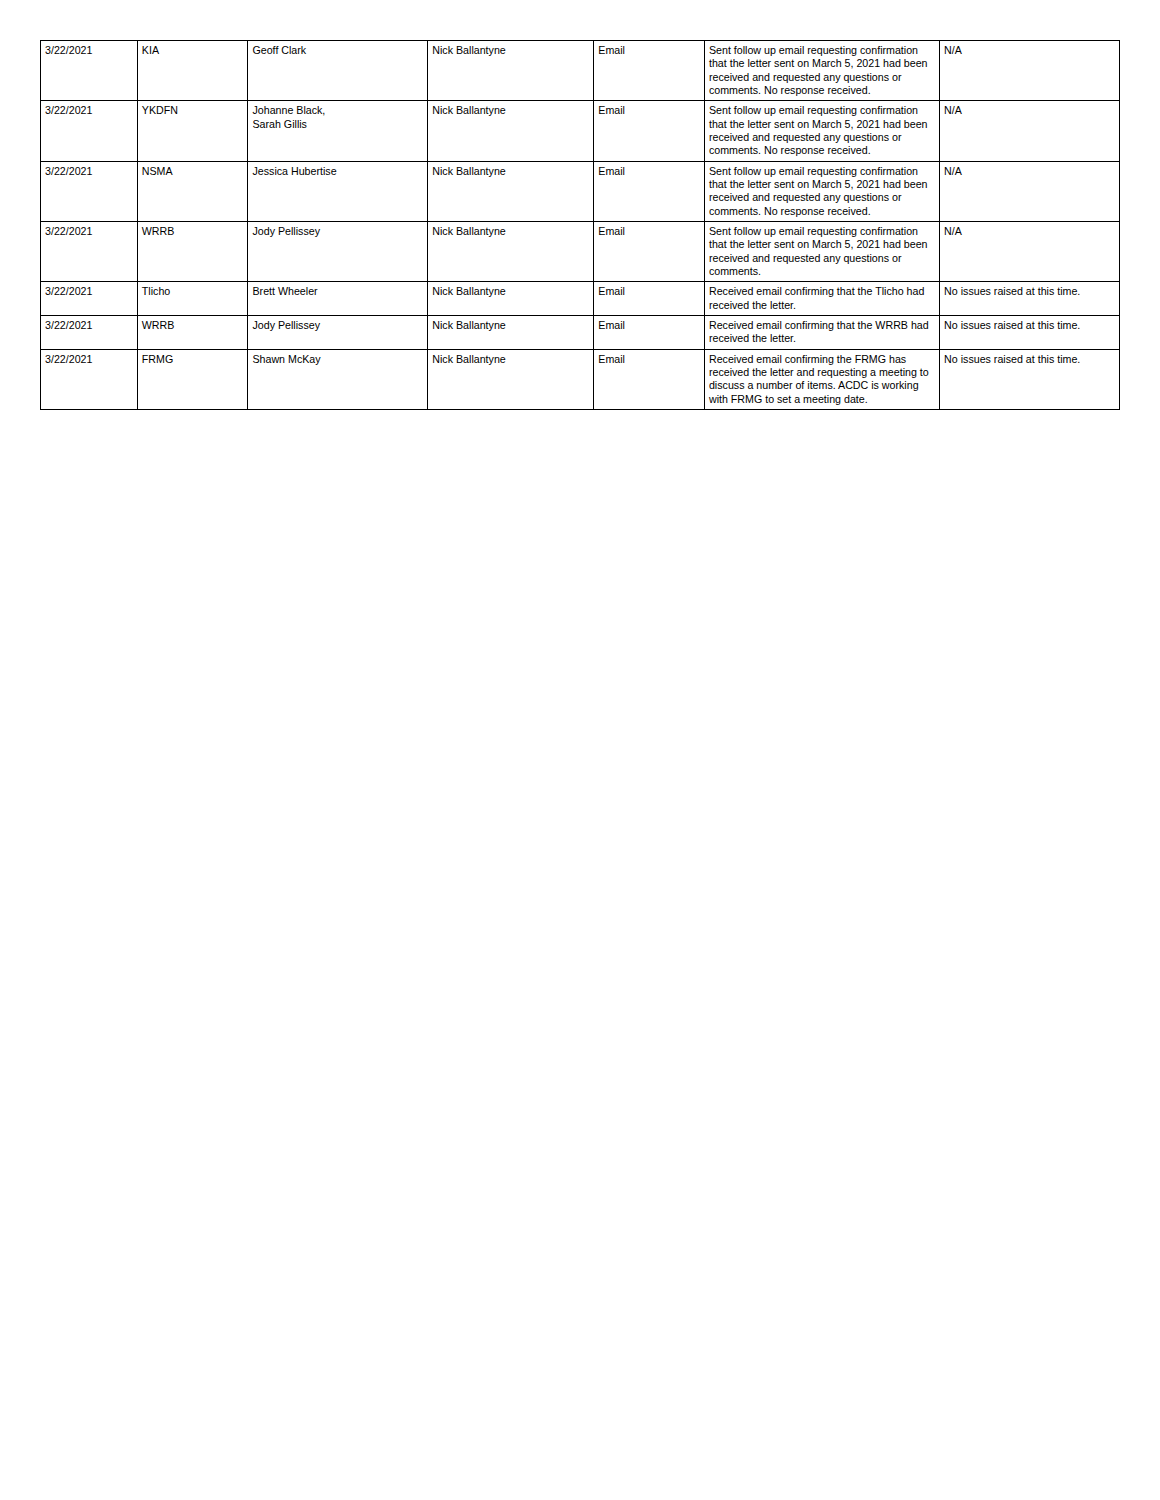| 3/22/2021 | KIA | Geoff Clark | Nick Ballantyne | Email | Sent follow up email requesting confirmation that the letter sent on March 5, 2021 had been received and requested any questions or comments. No response received. | N/A |
| 3/22/2021 | YKDFN | Johanne Black, Sarah Gillis | Nick Ballantyne | Email | Sent follow up email requesting confirmation that the letter sent on March 5, 2021 had been received and requested any questions or comments. No response received. | N/A |
| 3/22/2021 | NSMA | Jessica Hubertise | Nick Ballantyne | Email | Sent follow up email requesting confirmation that the letter sent on March 5, 2021 had been received and requested any questions or comments. No response received. | N/A |
| 3/22/2021 | WRRB | Jody Pellissey | Nick Ballantyne | Email | Sent follow up email requesting confirmation that the letter sent on March 5, 2021 had been received and requested any questions or comments. | N/A |
| 3/22/2021 | Tlicho | Brett Wheeler | Nick Ballantyne | Email | Received email confirming that the Tlicho had received the letter. | No issues raised at this time. |
| 3/22/2021 | WRRB | Jody Pellissey | Nick Ballantyne | Email | Received email confirming that the WRRB had received the letter. | No issues raised at this time. |
| 3/22/2021 | FRMG | Shawn McKay | Nick Ballantyne | Email | Received email confirming the FRMG has received the letter and requesting a meeting to discuss a number of items. ACDC is working with FRMG to set a meeting date. | No issues raised at this time. |